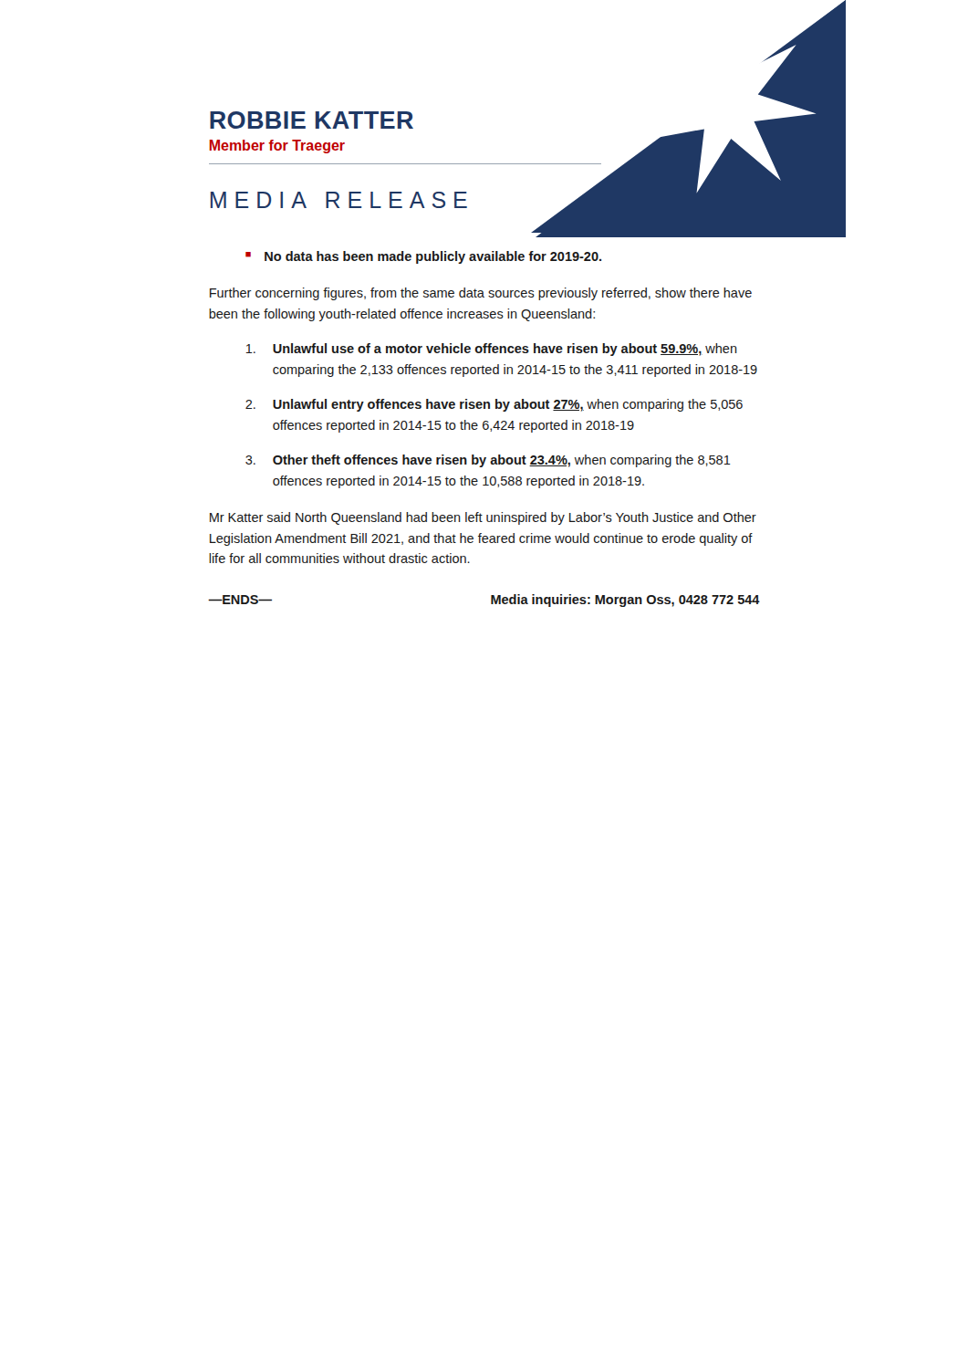ROBBIE KATTER
Member for Traeger
MEDIA RELEASE
■ No data has been made publicly available for 2019-20.
Further concerning figures, from the same data sources previously referred, show there have been the following youth-related offence increases in Queensland:
Unlawful use of a motor vehicle offences have risen by about 59.9%, when comparing the 2,133 offences reported in 2014-15 to the 3,411 reported in 2018-19
Unlawful entry offences have risen by about 27%, when comparing the 5,056 offences reported in 2014-15 to the 6,424 reported in 2018-19
Other theft offences have risen by about 23.4%, when comparing the 8,581 offences reported in 2014-15 to the 10,588 reported in 2018-19.
Mr Katter said North Queensland had been left uninspired by Labor’s Youth Justice and Other Legislation Amendment Bill 2021, and that he feared crime would continue to erode quality of life for all communities without drastic action.
—ENDS— Media inquiries: Morgan Oss, 0428 772 544